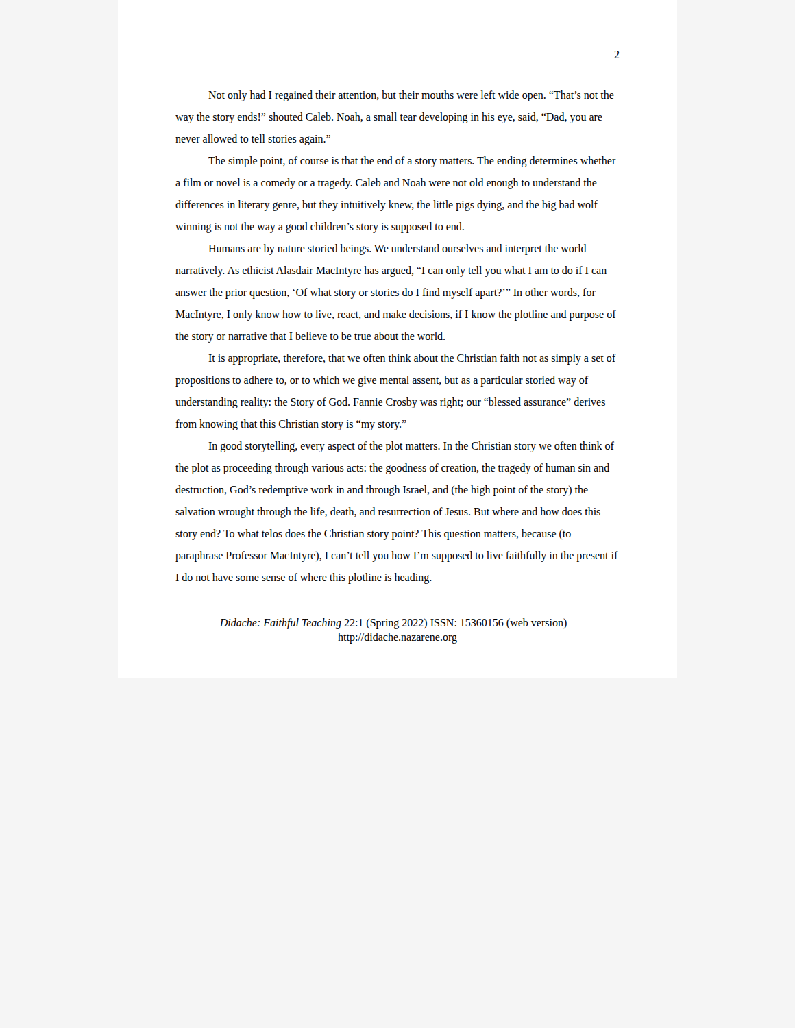2
Not only had I regained their attention, but their mouths were left wide open. “That’s not the way the story ends!” shouted Caleb. Noah, a small tear developing in his eye, said, “Dad, you are never allowed to tell stories again.”
The simple point, of course is that the end of a story matters. The ending determines whether a film or novel is a comedy or a tragedy. Caleb and Noah were not old enough to understand the differences in literary genre, but they intuitively knew, the little pigs dying, and the big bad wolf winning is not the way a good children’s story is supposed to end.
Humans are by nature storied beings. We understand ourselves and interpret the world narratively. As ethicist Alasdair MacIntyre has argued, “I can only tell you what I am to do if I can answer the prior question, ‘Of what story or stories do I find myself apart?’” In other words, for MacIntyre, I only know how to live, react, and make decisions, if I know the plotline and purpose of the story or narrative that I believe to be true about the world.
It is appropriate, therefore, that we often think about the Christian faith not as simply a set of propositions to adhere to, or to which we give mental assent, but as a particular storied way of understanding reality: the Story of God. Fannie Crosby was right; our “blessed assurance” derives from knowing that this Christian story is “my story.”
In good storytelling, every aspect of the plot matters. In the Christian story we often think of the plot as proceeding through various acts: the goodness of creation, the tragedy of human sin and destruction, God’s redemptive work in and through Israel, and (the high point of the story) the salvation wrought through the life, death, and resurrection of Jesus. But where and how does this story end? To what telos does the Christian story point? This question matters, because (to paraphrase Professor MacIntyre), I can’t tell you how I’m supposed to live faithfully in the present if I do not have some sense of where this plotline is heading.
Didache: Faithful Teaching 22:1 (Spring 2022) ISSN: 15360156 (web version) –
http://didache.nazarene.org